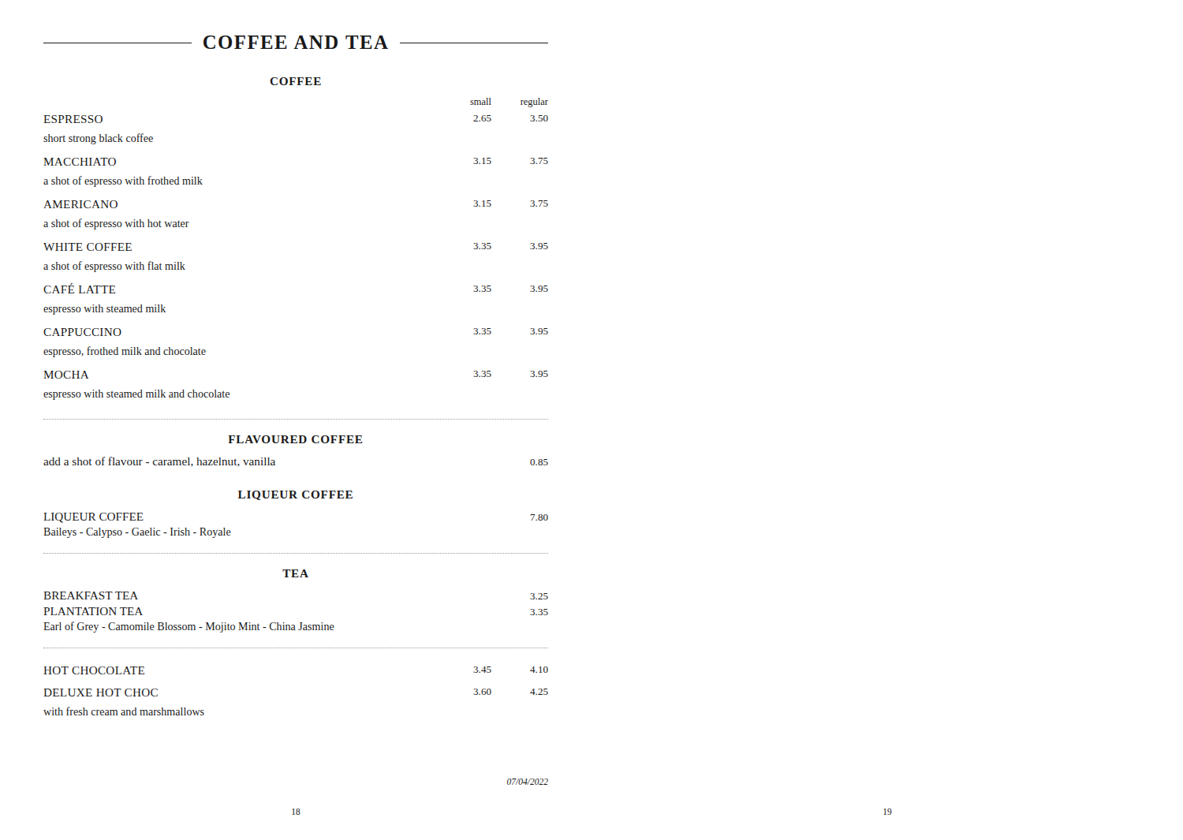Coffee and Tea
Coffee
small regular
| ESPRESSO | 2.65 | 3.50 |
| short strong black coffee |
| MACCHIATO | 3.15 | 3.75 |
| a shot of espresso with frothed milk |
| AMERICANO | 3.15 | 3.75 |
| a shot of espresso with hot water |
| WHITE COFFEE | 3.35 | 3.95 |
| a shot of espresso with flat milk |
| CAFÉ LATTE | 3.35 | 3.95 |
| espresso with steamed milk |
| CAPPUCCINO | 3.35 | 3.95 |
| espresso, frothed milk and chocolate |
| MOCHA | 3.35 | 3.95 |
| espresso with steamed milk and chocolate |
Flavoured Coffee
add a shot of flavour - caramel, hazelnut, vanilla 0.85
Liqueur Coffee
LIQUEUR COFFEE 7.80
Baileys - Calypso - Gaelic - Irish - Royale
Tea
BREAKFAST TEA 3.25
PLANTATION TEA 3.35
Earl of Grey - Camomile Blossom - Mojito Mint - China Jasmine
| HOT CHOCOLATE | 3.45 | 4.10 |
| DELUXE HOT CHOC | 3.60 | 4.25 |
| with fresh cream and marshmallows |
07/04/2022
18
19